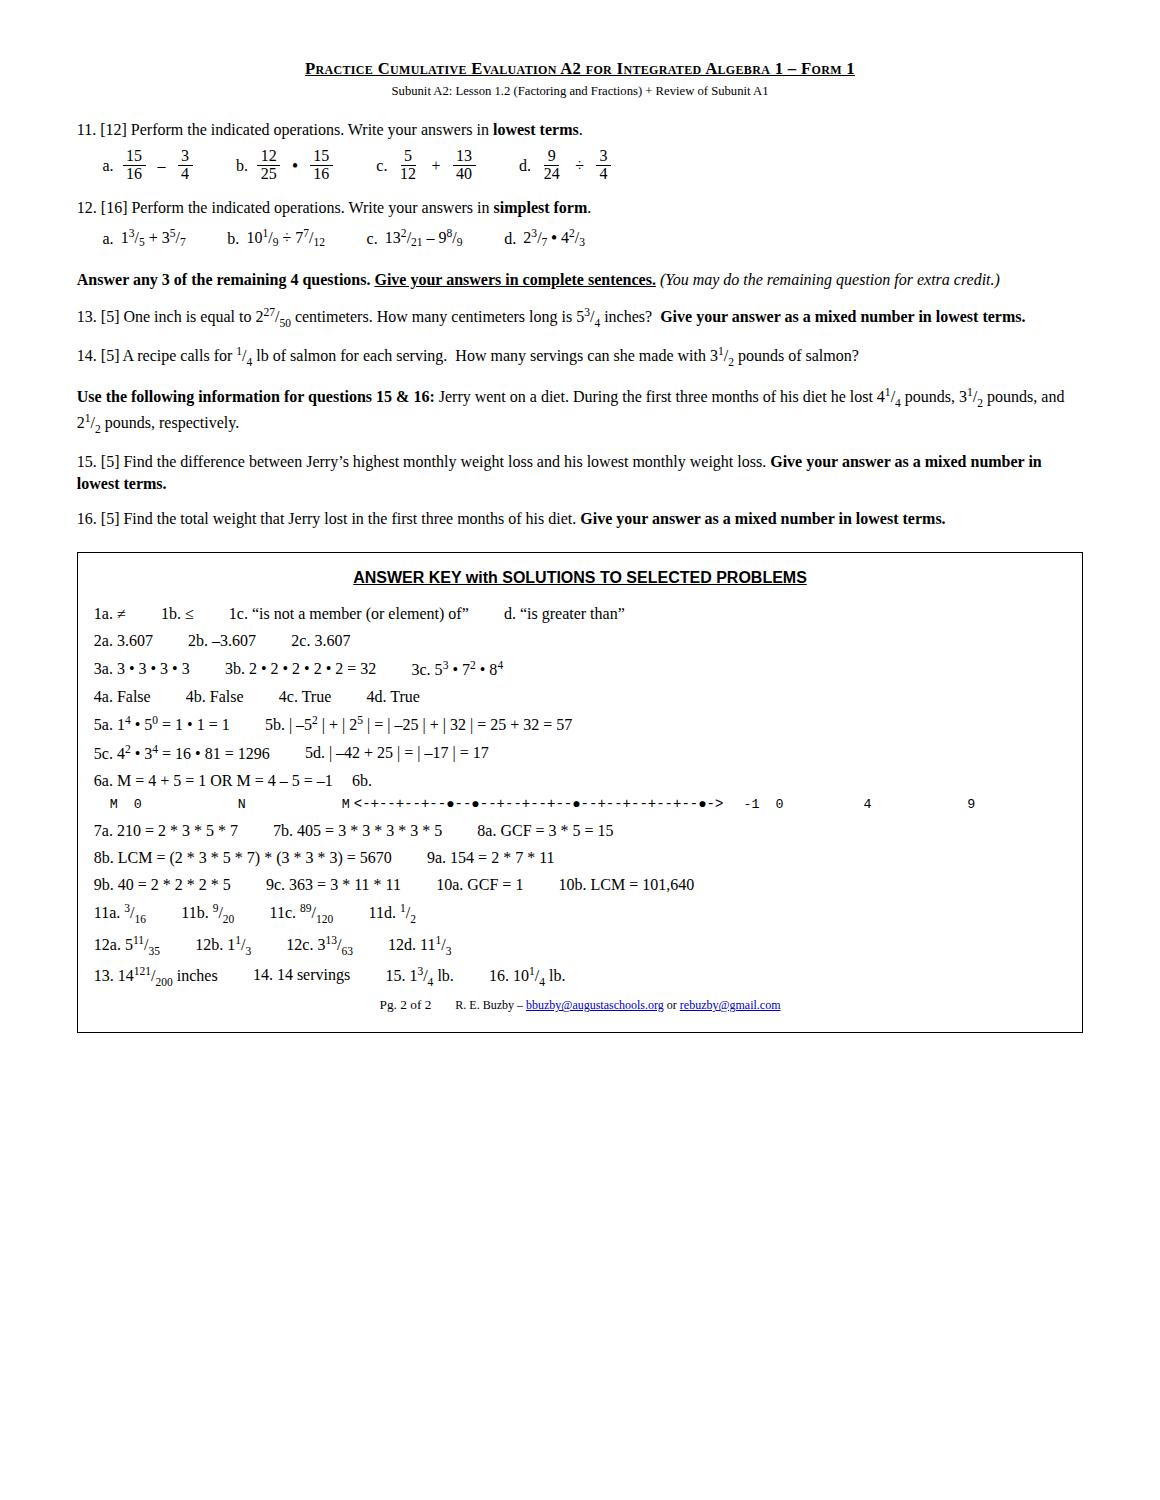Practice Cumulative Evaluation A2 for Integrated Algebra 1 – Form 1
Subunit A2: Lesson 1.2 (Factoring and Fractions) + Review of Subunit A1
11. [12] Perform the indicated operations. Write your answers in lowest terms.
a. 1516 – 34
b. 1225 • 1516
c. 512 + 1340
d. 924 ÷ 34
12. [16] Perform the indicated operations. Write your answers in simplest form.
a. 13/5 + 35/7
b. 101/9 ÷ 77/12
c. 132/21 – 98/9
d. 23/7 • 42/3
Answer any 3 of the remaining 4 questions. Give your answers in complete sentences. (You may do the remaining question for extra credit.)
13. [5] One inch is equal to 227/50 centimeters. How many centimeters long is 53/4 inches? Give your answer as a mixed number in lowest terms.
14. [5] A recipe calls for 1/4 lb of salmon for each serving. How many servings can she made with 31/2 pounds of salmon?
Use the following information for questions 15 & 16: Jerry went on a diet. During the first three months of his diet he lost 41/4 pounds, 31/2 pounds, and 21/2 pounds, respectively.
15. [5] Find the difference between Jerry’s highest monthly weight loss and his lowest monthly weight loss. Give your answer as a mixed number in lowest terms.
16. [5] Find the total weight that Jerry lost in the first three months of his diet. Give your answer as a mixed number in lowest terms.
ANSWER KEY with SOLUTIONS TO SELECTED PROBLEMS
1a. ≠ 1b. ≤ 1c. “is not a member (or element) of” d. “is greater than”
2a. 3.607 2b. –3.607 2c. 3.607
3a. 3 • 3 • 3 • 3 3b. 2 • 2 • 2 • 2 • 2 = 32 3c. 53 • 72 • 84
4a. False 4b. False 4c. True 4d. True
5a. 14 • 50 = 1 • 1 = 1 5b. | –52 | + | 25 | = | –25 | + | 32 | = 25 + 32 = 57
5c. 42 • 34 = 16 • 81 = 1296 5d. | –42 + 25 | = | –17 | = 17
6a. M = 4 + 5 = 1 OR M = 4 – 5 = –1 6b. M 0 N M <-+--+--+--●--●--+--+--+--●--+--+--+--+--●-> -1 0 4 9
7a. 210 = 2 * 3 * 5 * 7 7b. 405 = 3 * 3 * 3 * 3 * 5 8a. GCF = 3 * 5 = 15
8b. LCM = (2 * 3 * 5 * 7) * (3 * 3 * 3) = 5670 9a. 154 = 2 * 7 * 11
9b. 40 = 2 * 2 * 2 * 5 9c. 363 = 3 * 11 * 11 10a. GCF = 1 10b. LCM = 101,640
11a. 3/16 11b. 9/20 11c. 89/120 11d. 1/2
12a. 511/35 12b. 11/3 12c. 313/63 12d. 111/3
13. 14121/200 inches 14. 14 servings 15. 13/4 lb. 16. 101/4 lb.
Pg. 2 of 2 R. E. Buzby – bbuzby@augustaschools.org or rebuzby@gmail.com